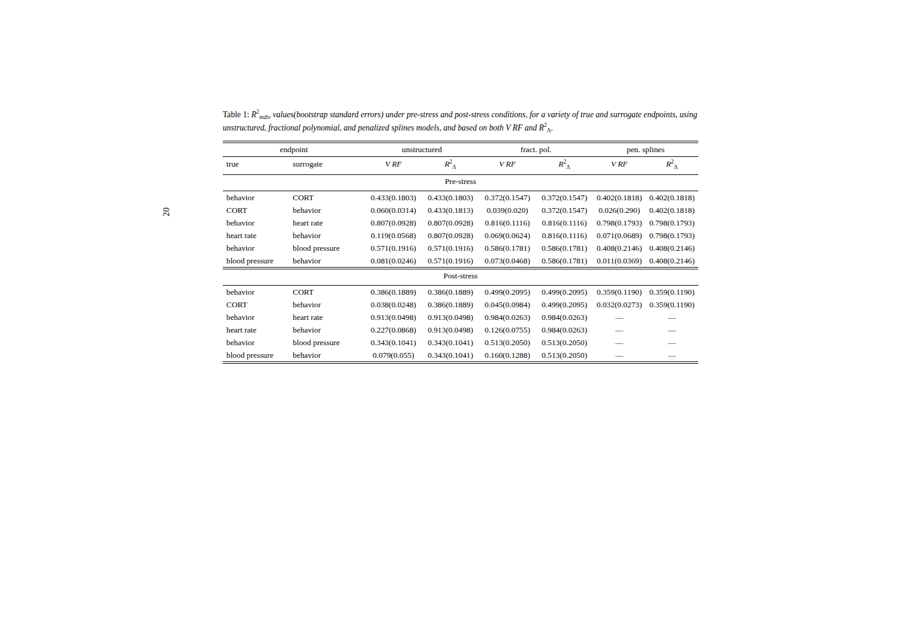20
Table 1: R2indiv values(bootstrap standard errors) under pre-stress and post-stress conditions, for a variety of true and surrogate endpoints, using unstructured, fractional polynomial, and penalized splines models, and based on both V RF and R2Λ.
| endpoint | unstructured | fract. pol. | pen. splines |
| true | surrogate | V RF | R 2 Λ | V RF | R 2 Λ | V RF | R 2 Λ |
| Pre-stress |
| behavior | CORT | 0.433(0.1803) | 0.433(0.1803) | 0.372(0.1547) | 0.372(0.1547) | 0.402(0.1818) | 0.402(0.1818) |
| CORT | behavior | 0.060(0.0314) | 0.433(0.1813) | 0.039(0.020) | 0.372(0.1547) | 0.026(0.290) | 0.402(0.1818) |
| behavior | heart rate | 0.807(0.0928) | 0.807(0.0928) | 0.816(0.1116) | 0.816(0.1116) | 0.798(0.1793) | 0.798(0.1793) |
| heart rate | behavior | 0.119(0.0568) | 0.807(0.0928) | 0.069(0.0624) | 0.816(0.1116) | 0.071(0.0689) | 0.798(0.1793) |
| behavior | blood pressure | 0.571(0.1916) | 0.571(0.1916) | 0.586(0.1781) | 0.586(0.1781) | 0.408(0.2146) | 0.408(0.2146) |
| blood pressure | behavior | 0.081(0.0246) | 0.571(0.1916) | 0.073(0.0468) | 0.586(0.1781) | 0.011(0.0369) | 0.408(0.2146) |
| Post-stress |
| behavior | CORT | 0.386(0.1889) | 0.386(0.1889) | 0.499(0.2095) | 0.499(0.2095) | 0.359(0.1190) | 0.359(0.1190) |
| CORT | behavior | 0.038(0.0248) | 0.386(0.1889) | 0.045(0.0984) | 0.499(0.2095) | 0.032(0.0273) | 0.359(0.1190) |
| behavior | heart rate | 0.913(0.0498) | 0.913(0.0498) | 0.984(0.0263) | 0.984(0.0263) | — | — |
| heart rate | behavior | 0.227(0.0868) | 0.913(0.0498) | 0.126(0.0755) | 0.984(0.0263) | — | — |
| behavior | blood pressure | 0.343(0.1041) | 0.343(0.1041) | 0.513(0.2050) | 0.513(0.2050) | — | — |
| blood pressure | behavior | 0.079(0.055) | 0.343(0.1041) | 0.160(0.1288) | 0.513(0.2050) | — | — |